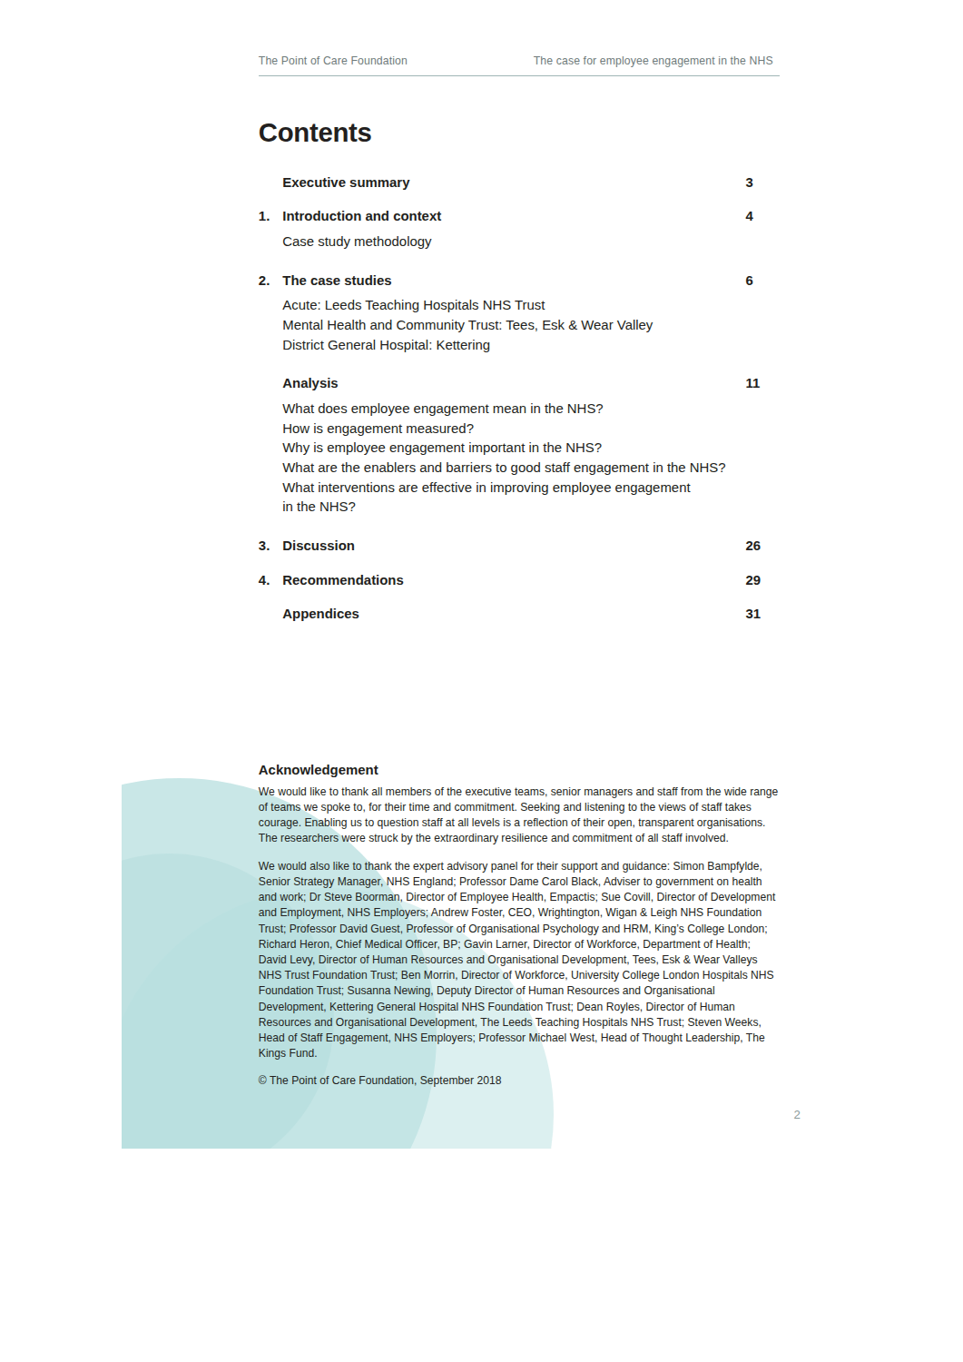The Point of Care Foundation
The case for employee engagement in the NHS
Contents
0.
Executive summary
3
1.
Introduction and context
4
0.
Case study methodology
2.
The case studies
6
0.
Acute: Leeds Teaching Hospitals NHS Trust Mental Health and Community Trust: Tees, Esk & Wear Valley District General Hospital: Kettering
0.
Analysis
11
0.
What does employee engagement mean in the NHS? How is engagement measured? Why is employee engagement important in the NHS? What are the enablers and barriers to good staff engagement in the NHS? What interventions are effective in improving employee engagement in the NHS?
3.
Discussion
26
4.
Recommendations
29
0.
Appendices
31
Acknowledgement
We would like to thank all members of the executive teams, senior managers and staff from the wide range of teams we spoke to, for their time and commitment. Seeking and listening to the views of staff takes courage. Enabling us to question staff at all levels is a reflection of their open, transparent organisations. The researchers were struck by the extraordinary resilience and commitment of all staff involved.
We would also like to thank the expert advisory panel for their support and guidance: Simon Bampfylde, Senior Strategy Manager, NHS England; Professor Dame Carol Black, Adviser to government on health and work; Dr Steve Boorman, Director of Employee Health, Empactis; Sue Covill, Director of Development and Employment, NHS Employers; Andrew Foster, CEO, Wrightington, Wigan & Leigh NHS Foundation Trust; Professor David Guest, Professor of Organisational Psychology and HRM, King’s College London; Richard Heron, Chief Medical Officer, BP; Gavin Larner, Director of Workforce, Department of Health; David Levy, Director of Human Resources and Organisational Development, Tees, Esk & Wear Valleys NHS Trust Foundation Trust; Ben Morrin, Director of Workforce, University College London Hospitals NHS Foundation Trust; Susanna Newing, Deputy Director of Human Resources and Organisational Development, Kettering General Hospital NHS Foundation Trust; Dean Royles, Director of Human Resources and Organisational Development, The Leeds Teaching Hospitals NHS Trust; Steven Weeks, Head of Staff Engagement, NHS Employers; Professor Michael West, Head of Thought Leadership, The Kings Fund.
© The Point of Care Foundation, September 2018
2